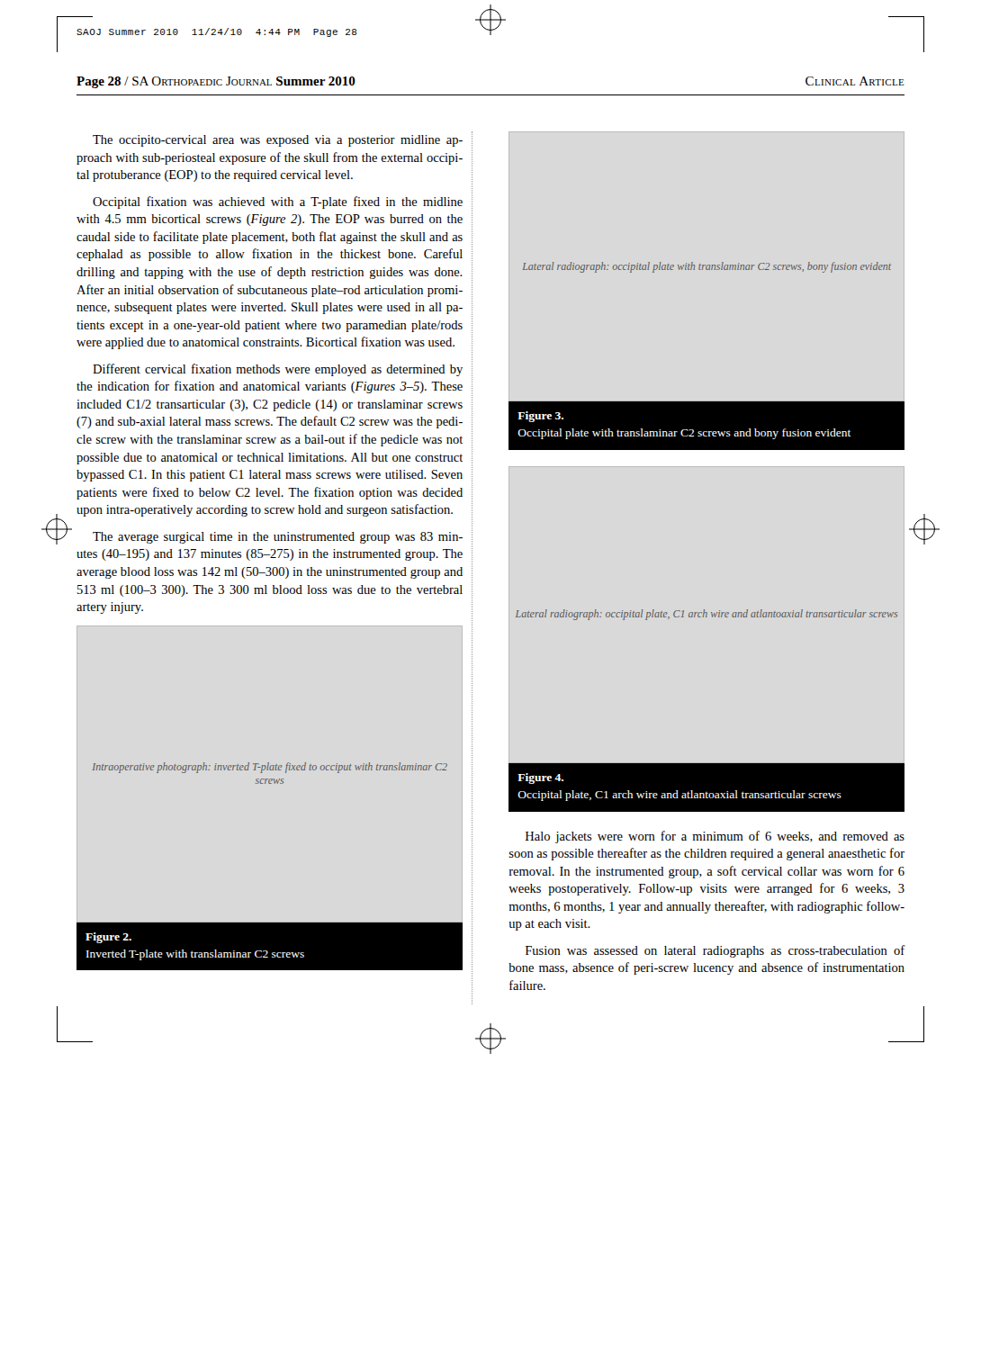SAOJ Summer 2010 11/24/10 4:44 PM Page 28
Page 28 / SA Orthopaedic Journal Summer 2010
Clinical Article
The occipito-cervical area was exposed via a posterior midline approach with sub-periosteal exposure of the skull from the external occipital protuberance (EOP) to the required cervical level.
Occipital fixation was achieved with a T-plate fixed in the midline with 4.5 mm bicortical screws (Figure 2). The EOP was burred on the caudal side to facilitate plate placement, both flat against the skull and as cephalad as possible to allow fixation in the thickest bone. Careful drilling and tapping with the use of depth restriction guides was done. After an initial observation of subcutaneous plate–rod articulation prominence, subsequent plates were inverted. Skull plates were used in all patients except in a one-year-old patient where two paramedian plate/rods were applied due to anatomical constraints. Bicortical fixation was used.
Different cervical fixation methods were employed as determined by the indication for fixation and anatomical variants (Figures 3–5). These included C1/2 transarticular (3), C2 pedicle (14) or translaminar screws (7) and sub-axial lateral mass screws. The default C2 screw was the pedicle screw with the translaminar screw as a bail-out if the pedicle was not possible due to anatomical or technical limitations. All but one construct bypassed C1. In this patient C1 lateral mass screws were utilised. Seven patients were fixed to below C2 level. The fixation option was decided upon intra-operatively according to screw hold and surgeon satisfaction.
The average surgical time in the uninstrumented group was 83 minutes (40–195) and 137 minutes (85–275) in the instrumented group. The average blood loss was 142 ml (50–300) in the uninstrumented group and 513 ml (100–3 300). The 3 300 ml blood loss was due to the vertebral artery injury.
Intraoperative photograph: inverted T-plate fixed to occiput with translaminar C2 screws
Figure 2. Inverted T-plate with translaminar C2 screws
Lateral radiograph: occipital plate with translaminar C2 screws, bony fusion evident
Figure 3. Occipital plate with translaminar C2 screws and bony fusion evident
Lateral radiograph: occipital plate, C1 arch wire and atlantoaxial transarticular screws
Figure 4. Occipital plate, C1 arch wire and atlantoaxial transarticular screws
Halo jackets were worn for a minimum of 6 weeks, and removed as soon as possible thereafter as the children required a general anaesthetic for removal. In the instrumented group, a soft cervical collar was worn for 6 weeks postoperatively. Follow-up visits were arranged for 6 weeks, 3 months, 6 months, 1 year and annually thereafter, with radiographic follow-up at each visit.
Fusion was assessed on lateral radiographs as cross-trabeculation of bone mass, absence of peri-screw lucency and absence of instrumentation failure.